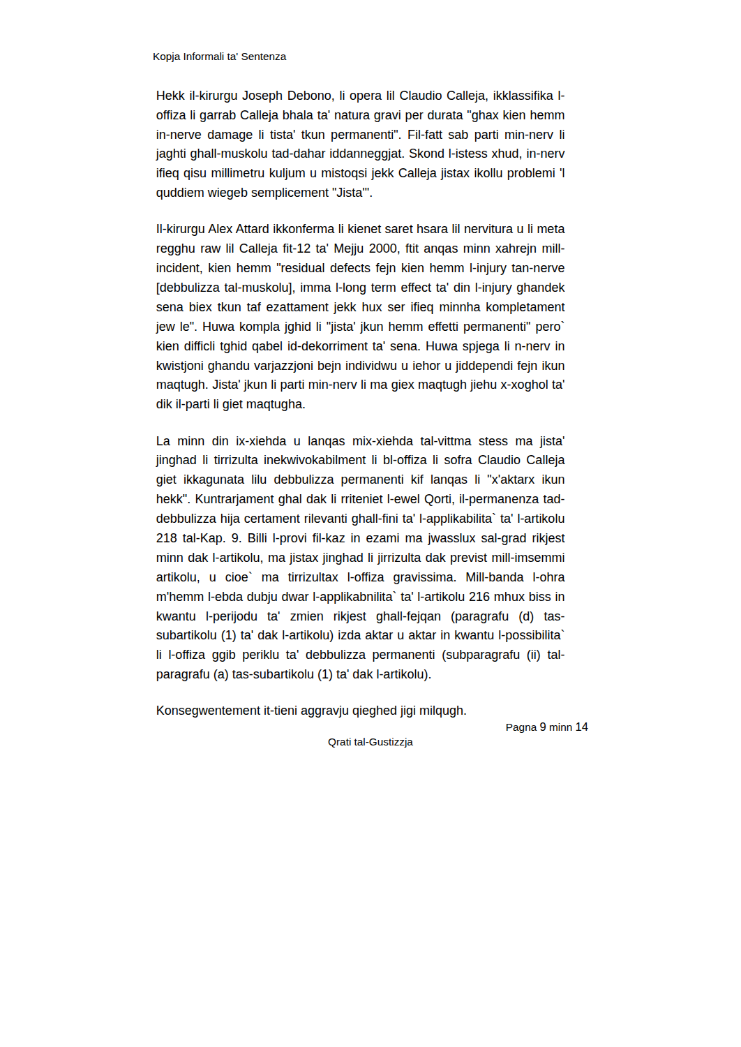Kopja Informali ta' Sentenza
Hekk il-kirurgu Joseph Debono, li opera lil Claudio Calleja, ikklassifika l-offiza li garrab Calleja bhala ta' natura gravi per durata "ghax kien hemm in-nerve damage li tista' tkun permanenti". Fil-fatt sab parti min-nerv li jaghti ghall-muskolu tad-dahar iddanneggjat. Skond l-istess xhud, in-nerv ifieq qisu millimetru kuljum u mistoqsi jekk Calleja jistax ikollu problemi 'l quddiem wiegeb semplicement "Jista'".
Il-kirurgu Alex Attard ikkonferma li kienet saret hsara lil nervitura u li meta regghu raw lil Calleja fit-12 ta' Mejju 2000, ftit anqas minn xahrejn mill-incident, kien hemm "residual defects fejn kien hemm l-injury tan-nerve [debbulizza tal-muskolu], imma l-long term effect ta' din l-injury ghandek sena biex tkun taf ezattament jekk hux ser ifieq minnha kompletament jew le". Huwa kompla jghid li "jista' jkun hemm effetti permanenti" pero` kien difficli tghid qabel id-dekorriment ta' sena. Huwa spjega li n-nerv in kwistjoni ghandu varjazzjoni bejn individwu u iehor u jiddependi fejn ikun maqtugh. Jista' jkun li parti min-nerv li ma giex maqtugh jiehu x-xoghol ta' dik il-parti li giet maqtugha.
La minn din ix-xiehda u lanqas mix-xiehda tal-vittma stess ma jista' jinghad li tirrizulta inekwivokabilment li bl-offiza li sofra Claudio Calleja giet ikkagunata lilu debbulizza permanenti kif lanqas li "x'aktarx ikun hekk". Kuntrarjament ghal dak li rriteniet l-ewel Qorti, il-permanenza tad-debbulizza hija certament rilevanti ghall-fini ta' l-applikabilita` ta' l-artikolu 218 tal-Kap. 9. Billi l-provi fil-kaz in ezami ma jwasslux sal-grad rikjest minn dak l-artikolu, ma jistax jinghad li jirrizulta dak previst mill-imsemmi artikolu, u cioe` ma tirrizultax l-offiza gravissima. Mill-banda l-ohra m'hemm l-ebda dubju dwar l-applikabnilita` ta' l-artikolu 216 mhux biss in kwantu l-perijodu ta' zmien rikjest ghall-fejqan (paragrafu (d) tas-subartikolu (1) ta' dak l-artikolu) izda aktar u aktar in kwantu l-possibilita` li l-offiza ggib periklu ta' debbulizza permanenti (subparagrafu (ii) tal-paragrafu (a) tas-subartikolu (1) ta' dak l-artikolu).
Konsegwentement it-tieni aggravju qieghed jigi milqugh.
Pagna 9 minn 14
Qrati tal-Gustizzja